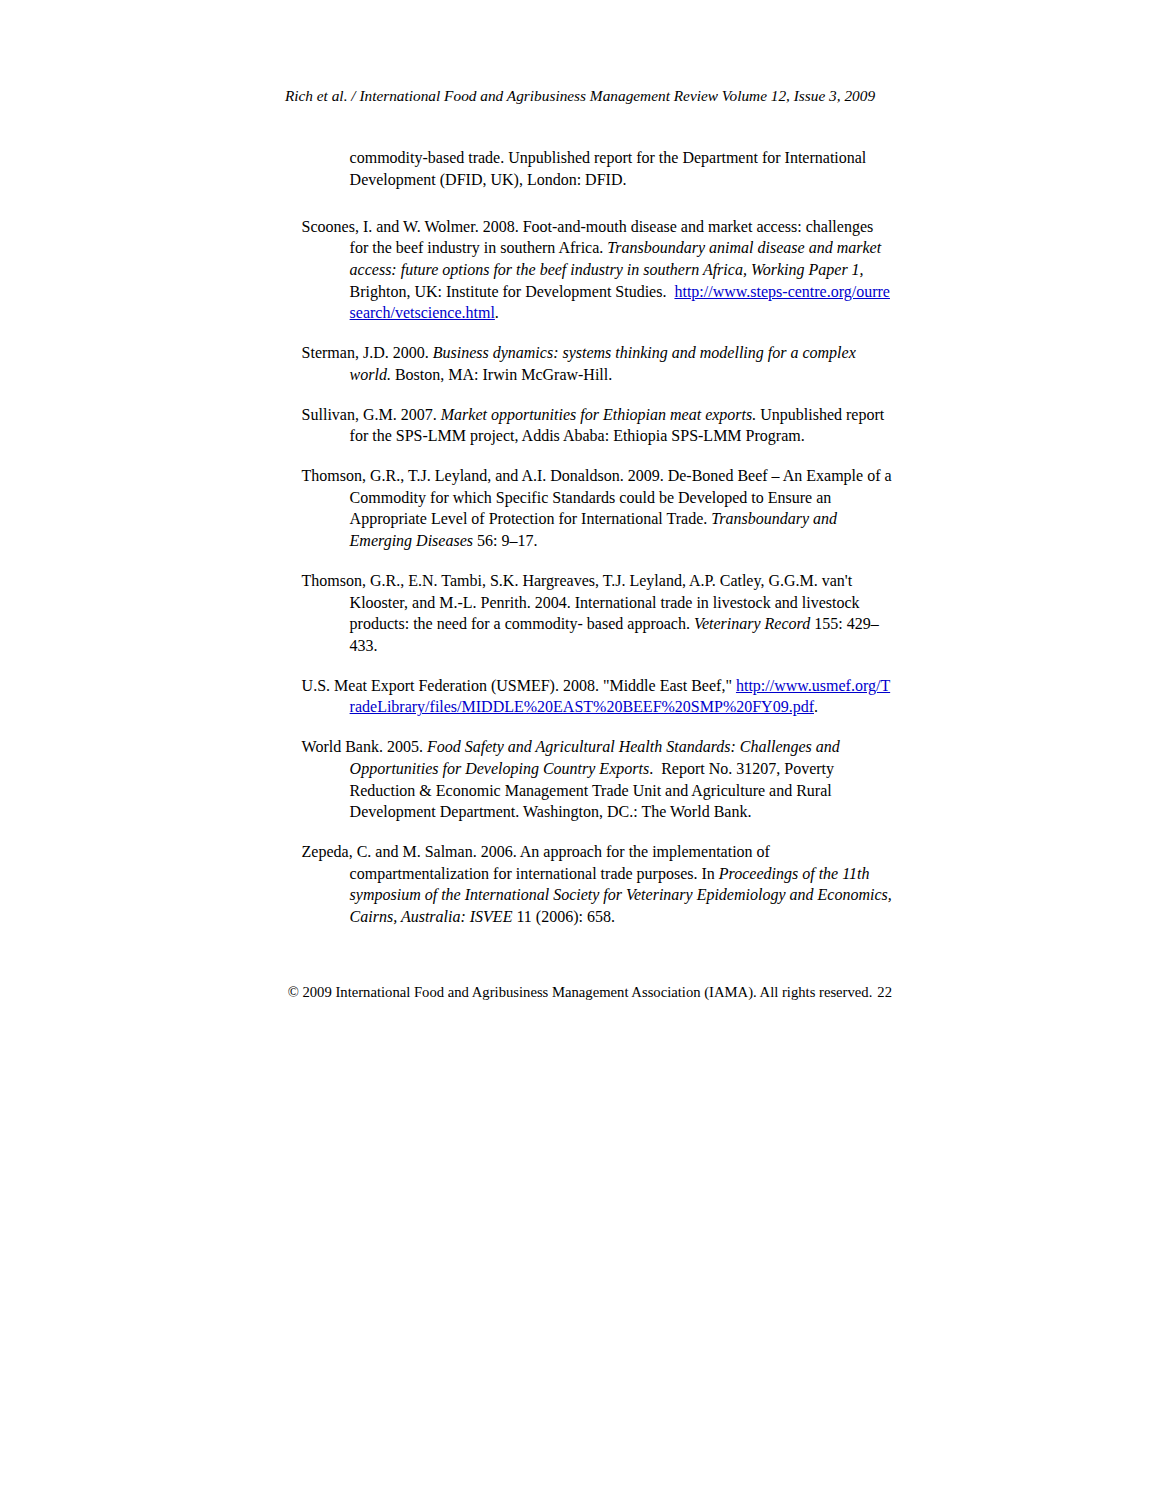Rich et al. / International Food and Agribusiness Management Review Volume 12, Issue 3, 2009
commodity-based trade. Unpublished report for the Department for International
Development (DFID, UK), London: DFID.
Scoones, I. and W. Wolmer. 2008. Foot-and-mouth disease and market access: challenges for the beef industry in southern Africa. Transboundary animal disease and market access: future options for the beef industry in southern Africa, Working Paper 1, Brighton, UK: Institute for Development Studies. http://www.steps-centre.org/ourresearch/vetscience.html.
Sterman, J.D. 2000. Business dynamics: systems thinking and modelling for a complex world. Boston, MA: Irwin McGraw-Hill.
Sullivan, G.M. 2007. Market opportunities for Ethiopian meat exports. Unpublished report for the SPS-LMM project, Addis Ababa: Ethiopia SPS-LMM Program.
Thomson, G.R., T.J. Leyland, and A.I. Donaldson. 2009. De-Boned Beef – An Example of a Commodity for which Specific Standards could be Developed to Ensure an Appropriate Level of Protection for International Trade. Transboundary and Emerging Diseases 56: 9–17.
Thomson, G.R., E.N. Tambi, S.K. Hargreaves, T.J. Leyland, A.P. Catley, G.G.M. van't Klooster, and M.-L. Penrith. 2004. International trade in livestock and livestock products: the need for a commodity- based approach. Veterinary Record 155: 429–433.
U.S. Meat Export Federation (USMEF). 2008. "Middle East Beef," http://www.usmef.org/TradeLibrary/files/MIDDLE%20EAST%20BEEF%20SMP%20FY09.pdf.
World Bank. 2005. Food Safety and Agricultural Health Standards: Challenges and Opportunities for Developing Country Exports. Report No. 31207, Poverty Reduction & Economic Management Trade Unit and Agriculture and Rural Development Department. Washington, DC.: The World Bank.
Zepeda, C. and M. Salman. 2006. An approach for the implementation of compartmentalization for international trade purposes. In Proceedings of the 11th symposium of the International Society for Veterinary Epidemiology and Economics, Cairns, Australia: ISVEE 11 (2006): 658.
© 2009 International Food and Agribusiness Management Association (IAMA). All rights reserved.
22